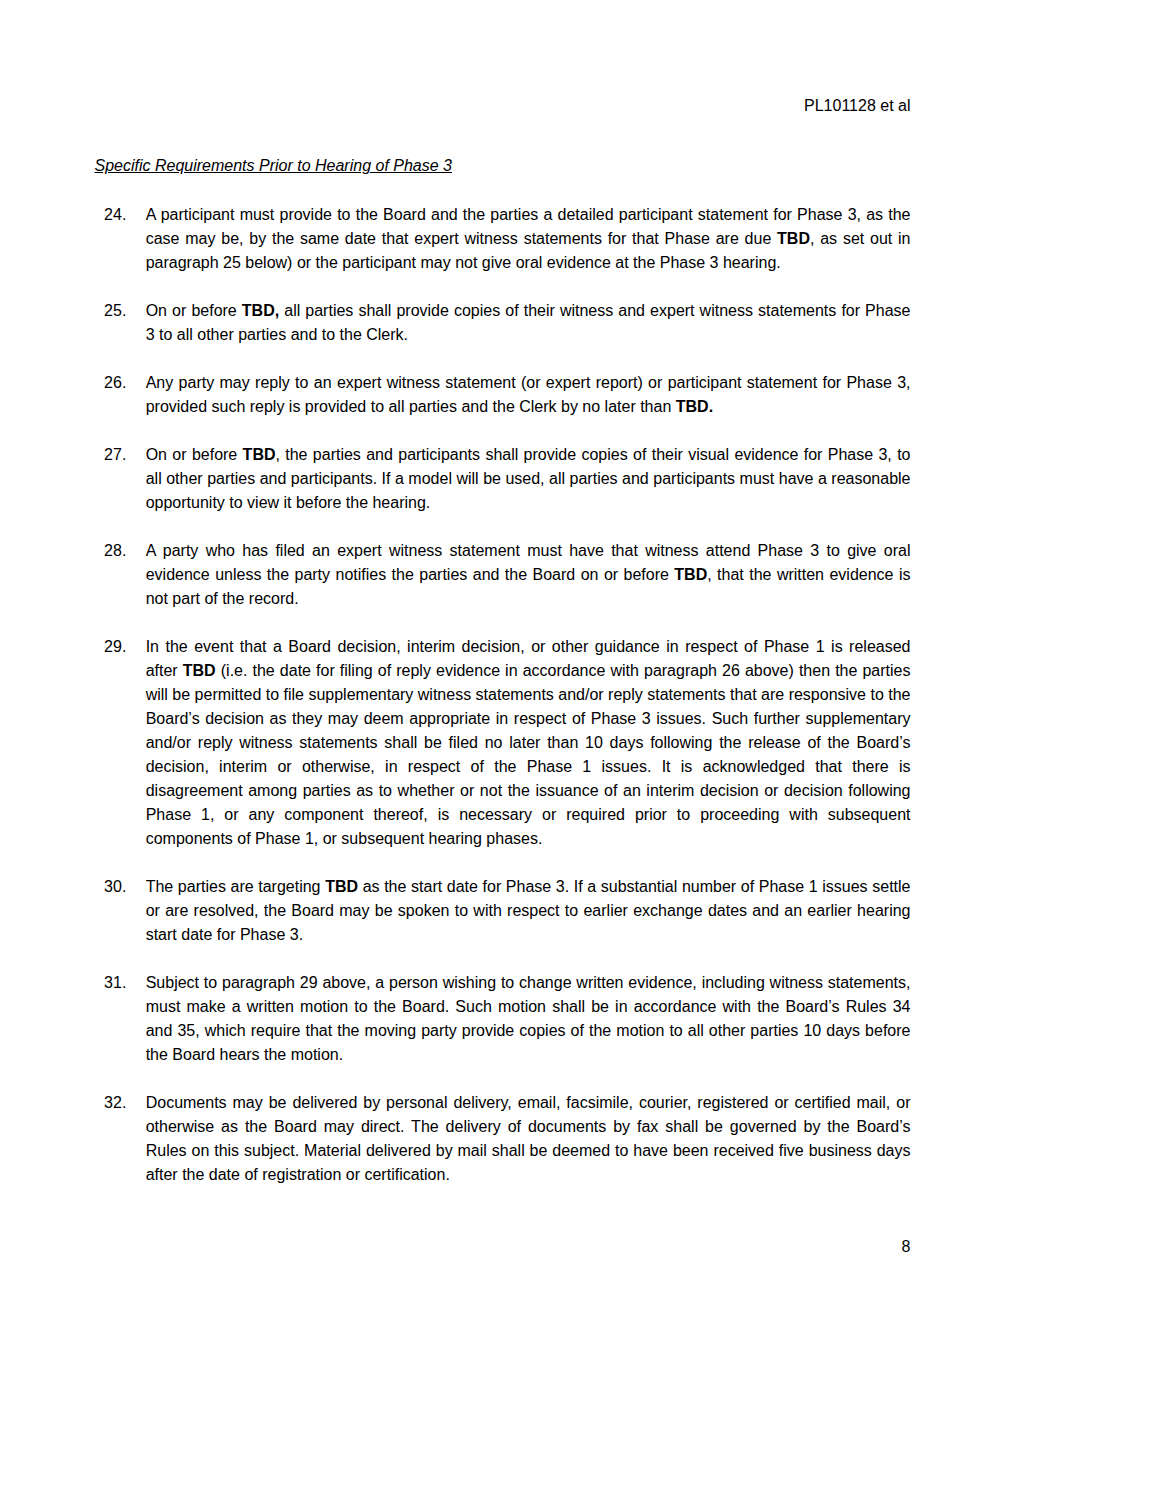PL101128 et al
Specific Requirements Prior to Hearing of Phase 3
24. A participant must provide to the Board and the parties a detailed participant statement for Phase 3, as the case may be, by the same date that expert witness statements for that Phase are due TBD, as set out in paragraph 25 below) or the participant may not give oral evidence at the Phase 3 hearing.
25. On or before TBD, all parties shall provide copies of their witness and expert witness statements for Phase 3 to all other parties and to the Clerk.
26. Any party may reply to an expert witness statement (or expert report) or participant statement for Phase 3, provided such reply is provided to all parties and the Clerk by no later than TBD.
27. On or before TBD, the parties and participants shall provide copies of their visual evidence for Phase 3, to all other parties and participants. If a model will be used, all parties and participants must have a reasonable opportunity to view it before the hearing.
28. A party who has filed an expert witness statement must have that witness attend Phase 3 to give oral evidence unless the party notifies the parties and the Board on or before TBD, that the written evidence is not part of the record.
29. In the event that a Board decision, interim decision, or other guidance in respect of Phase 1 is released after TBD (i.e. the date for filing of reply evidence in accordance with paragraph 26 above) then the parties will be permitted to file supplementary witness statements and/or reply statements that are responsive to the Board’s decision as they may deem appropriate in respect of Phase 3 issues. Such further supplementary and/or reply witness statements shall be filed no later than 10 days following the release of the Board’s decision, interim or otherwise, in respect of the Phase 1 issues. It is acknowledged that there is disagreement among parties as to whether or not the issuance of an interim decision or decision following Phase 1, or any component thereof, is necessary or required prior to proceeding with subsequent components of Phase 1, or subsequent hearing phases.
30. The parties are targeting TBD as the start date for Phase 3. If a substantial number of Phase 1 issues settle or are resolved, the Board may be spoken to with respect to earlier exchange dates and an earlier hearing start date for Phase 3.
31. Subject to paragraph 29 above, a person wishing to change written evidence, including witness statements, must make a written motion to the Board. Such motion shall be in accordance with the Board’s Rules 34 and 35, which require that the moving party provide copies of the motion to all other parties 10 days before the Board hears the motion.
32. Documents may be delivered by personal delivery, email, facsimile, courier, registered or certified mail, or otherwise as the Board may direct. The delivery of documents by fax shall be governed by the Board’s Rules on this subject. Material delivered by mail shall be deemed to have been received five business days after the date of registration or certification.
8